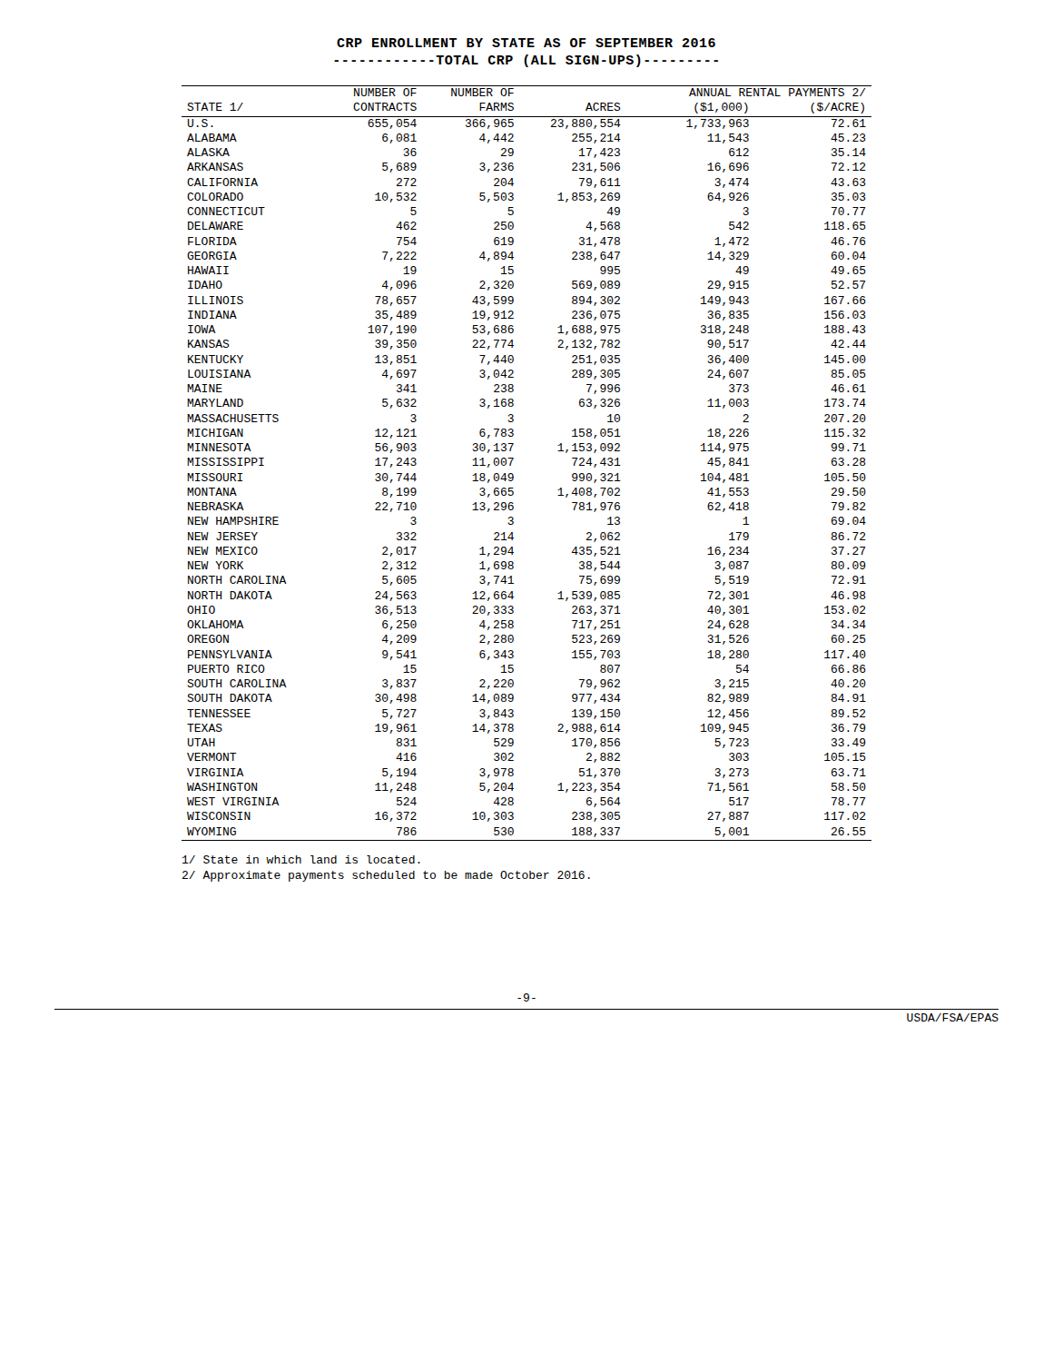CRP ENROLLMENT BY STATE AS OF SEPTEMBER 2016
------------TOTAL CRP (ALL SIGN-UPS)---------
| | NUMBER OF | NUMBER OF | | ANNUAL RENTAL PAYMENTS 2/ |
| --- | --- | --- | --- | --- |
| STATE 1/ | CONTRACTS | FARMS | ACRES | ($1,000) | ($/ACRE) |
| U.S. | 655,054 | 366,965 | 23,880,554 | 1,733,963 | 72.61 |
| ALABAMA | 6,081 | 4,442 | 255,214 | 11,543 | 45.23 |
| ALASKA | 36 | 29 | 17,423 | 612 | 35.14 |
| ARKANSAS | 5,689 | 3,236 | 231,506 | 16,696 | 72.12 |
| CALIFORNIA | 272 | 204 | 79,611 | 3,474 | 43.63 |
| COLORADO | 10,532 | 5,503 | 1,853,269 | 64,926 | 35.03 |
| CONNECTICUT | 5 | 5 | 49 | 3 | 70.77 |
| DELAWARE | 462 | 250 | 4,568 | 542 | 118.65 |
| FLORIDA | 754 | 619 | 31,478 | 1,472 | 46.76 |
| GEORGIA | 7,222 | 4,894 | 238,647 | 14,329 | 60.04 |
| HAWAII | 19 | 15 | 995 | 49 | 49.65 |
| IDAHO | 4,096 | 2,320 | 569,089 | 29,915 | 52.57 |
| ILLINOIS | 78,657 | 43,599 | 894,302 | 149,943 | 167.66 |
| INDIANA | 35,489 | 19,912 | 236,075 | 36,835 | 156.03 |
| IOWA | 107,190 | 53,686 | 1,688,975 | 318,248 | 188.43 |
| KANSAS | 39,350 | 22,774 | 2,132,782 | 90,517 | 42.44 |
| KENTUCKY | 13,851 | 7,440 | 251,035 | 36,400 | 145.00 |
| LOUISIANA | 4,697 | 3,042 | 289,305 | 24,607 | 85.05 |
| MAINE | 341 | 238 | 7,996 | 373 | 46.61 |
| MARYLAND | 5,632 | 3,168 | 63,326 | 11,003 | 173.74 |
| MASSACHUSETTS | 3 | 3 | 10 | 2 | 207.20 |
| MICHIGAN | 12,121 | 6,783 | 158,051 | 18,226 | 115.32 |
| MINNESOTA | 56,903 | 30,137 | 1,153,092 | 114,975 | 99.71 |
| MISSISSIPPI | 17,243 | 11,007 | 724,431 | 45,841 | 63.28 |
| MISSOURI | 30,744 | 18,049 | 990,321 | 104,481 | 105.50 |
| MONTANA | 8,199 | 3,665 | 1,408,702 | 41,553 | 29.50 |
| NEBRASKA | 22,710 | 13,296 | 781,976 | 62,418 | 79.82 |
| NEW HAMPSHIRE | 3 | 3 | 13 | 1 | 69.04 |
| NEW JERSEY | 332 | 214 | 2,062 | 179 | 86.72 |
| NEW MEXICO | 2,017 | 1,294 | 435,521 | 16,234 | 37.27 |
| NEW YORK | 2,312 | 1,698 | 38,544 | 3,087 | 80.09 |
| NORTH CAROLINA | 5,605 | 3,741 | 75,699 | 5,519 | 72.91 |
| NORTH DAKOTA | 24,563 | 12,664 | 1,539,085 | 72,301 | 46.98 |
| OHIO | 36,513 | 20,333 | 263,371 | 40,301 | 153.02 |
| OKLAHOMA | 6,250 | 4,258 | 717,251 | 24,628 | 34.34 |
| OREGON | 4,209 | 2,280 | 523,269 | 31,526 | 60.25 |
| PENNSYLVANIA | 9,541 | 6,343 | 155,703 | 18,280 | 117.40 |
| PUERTO RICO | 15 | 15 | 807 | 54 | 66.86 |
| SOUTH CAROLINA | 3,837 | 2,220 | 79,962 | 3,215 | 40.20 |
| SOUTH DAKOTA | 30,498 | 14,089 | 977,434 | 82,989 | 84.91 |
| TENNESSEE | 5,727 | 3,843 | 139,150 | 12,456 | 89.52 |
| TEXAS | 19,961 | 14,378 | 2,988,614 | 109,945 | 36.79 |
| UTAH | 831 | 529 | 170,856 | 5,723 | 33.49 |
| VERMONT | 416 | 302 | 2,882 | 303 | 105.15 |
| VIRGINIA | 5,194 | 3,978 | 51,370 | 3,273 | 63.71 |
| WASHINGTON | 11,248 | 5,204 | 1,223,354 | 71,561 | 58.50 |
| WEST VIRGINIA | 524 | 428 | 6,564 | 517 | 78.77 |
| WISCONSIN | 16,372 | 10,303 | 238,305 | 27,887 | 117.02 |
| WYOMING | 786 | 530 | 188,337 | 5,001 | 26.55 |
1/ State in which land is located.
2/ Approximate payments scheduled to be made October 2016.
-9-
USDA/FSA/EPAS